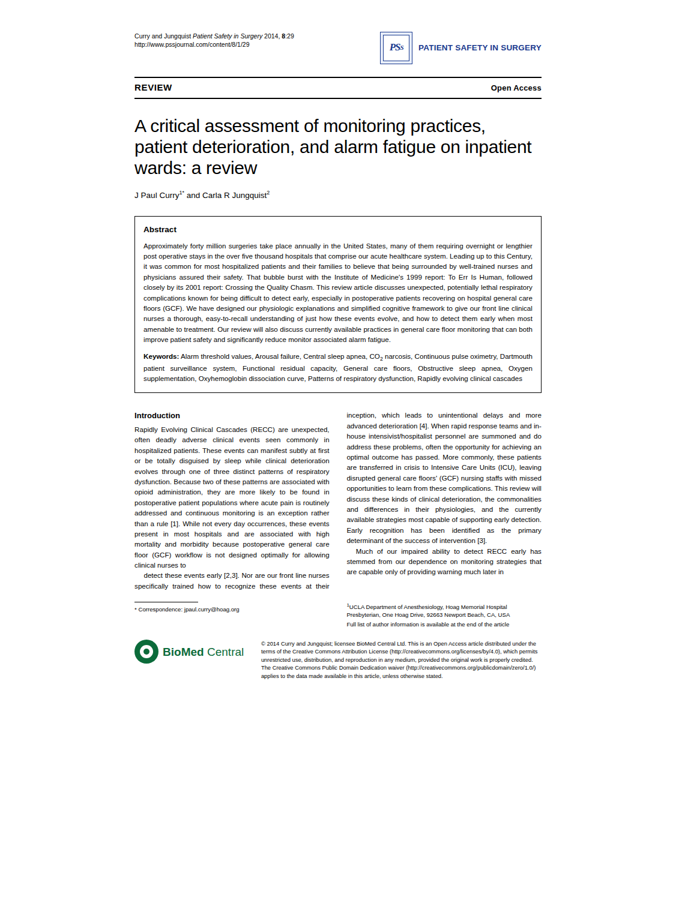Curry and Jungquist Patient Safety in Surgery 2014, 8:29
http://www.pssjournal.com/content/8/1/29
PSS
PATIENT SAFETY IN SURGERY
REVIEW
Open Access
A critical assessment of monitoring practices, patient deterioration, and alarm fatigue on inpatient wards: a review
J Paul Curry1* and Carla R Jungquist2
Abstract
Approximately forty million surgeries take place annually in the United States, many of them requiring overnight or lengthier post operative stays in the over five thousand hospitals that comprise our acute healthcare system. Leading up to this Century, it was common for most hospitalized patients and their families to believe that being surrounded by well-trained nurses and physicians assured their safety. That bubble burst with the Institute of Medicine's 1999 report: To Err Is Human, followed closely by its 2001 report: Crossing the Quality Chasm. This review article discusses unexpected, potentially lethal respiratory complications known for being difficult to detect early, especially in postoperative patients recovering on hospital general care floors (GCF). We have designed our physiologic explanations and simplified cognitive framework to give our front line clinical nurses a thorough, easy-to-recall understanding of just how these events evolve, and how to detect them early when most amenable to treatment. Our review will also discuss currently available practices in general care floor monitoring that can both improve patient safety and significantly reduce monitor associated alarm fatigue.
Keywords: Alarm threshold values, Arousal failure, Central sleep apnea, CO2 narcosis, Continuous pulse oximetry, Dartmouth patient surveillance system, Functional residual capacity, General care floors, Obstructive sleep apnea, Oxygen supplementation, Oxyhemoglobin dissociation curve, Patterns of respiratory dysfunction, Rapidly evolving clinical cascades
Introduction
Rapidly Evolving Clinical Cascades (RECC) are unexpected, often deadly adverse clinical events seen commonly in hospitalized patients. These events can manifest subtly at first or be totally disguised by sleep while clinical deterioration evolves through one of three distinct patterns of respiratory dysfunction. Because two of these patterns are associated with opioid administration, they are more likely to be found in postoperative patient populations where acute pain is routinely addressed and continuous monitoring is an exception rather than a rule [1]. While not every day occurrences, these events present in most hospitals and are associated with high mortality and morbidity because postoperative general care floor (GCF) workflow is not designed optimally for allowing clinical nurses to
detect these events early [2,3]. Nor are our front line nurses specifically trained how to recognize these events at their inception, which leads to unintentional delays and more advanced deterioration [4]. When rapid response teams and in-house intensivist/hospitalist personnel are summoned and do address these problems, often the opportunity for achieving an optimal outcome has passed. More commonly, these patients are transferred in crisis to Intensive Care Units (ICU), leaving disrupted general care floors' (GCF) nursing staffs with missed opportunities to learn from these complications. This review will discuss these kinds of clinical deterioration, the commonalities and differences in their physiologies, and the currently available strategies most capable of supporting early detection. Early recognition has been identified as the primary determinant of the success of intervention [3].
Much of our impaired ability to detect RECC early has stemmed from our dependence on monitoring strategies that are capable only of providing warning much later in
* Correspondence: jpaul.curry@hoag.org
1UCLA Department of Anesthesiology, Hoag Memorial Hospital Presbyterian, One Hoag Drive, 92663 Newport Beach, CA, USA
Full list of author information is available at the end of the article
BioMed Central
© 2014 Curry and Jungquist; licensee BioMed Central Ltd. This is an Open Access article distributed under the terms of the Creative Commons Attribution License (http://creativecommons.org/licenses/by/4.0), which permits unrestricted use, distribution, and reproduction in any medium, provided the original work is properly credited. The Creative Commons Public Domain Dedication waiver (http://creativecommons.org/publicdomain/zero/1.0/) applies to the data made available in this article, unless otherwise stated.